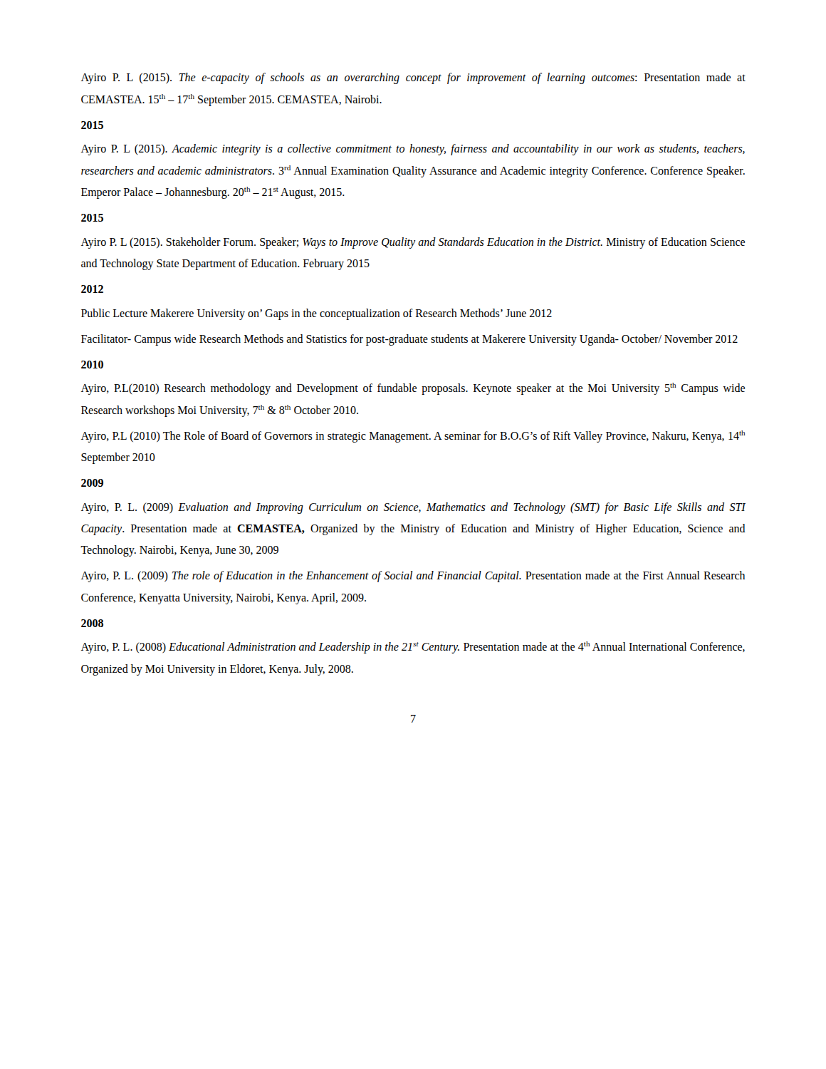Ayiro P. L (2015). The e-capacity of schools as an overarching concept for improvement of learning outcomes: Presentation made at CEMASTEA. 15th – 17th September 2015. CEMASTEA, Nairobi.
2015
Ayiro P. L (2015). Academic integrity is a collective commitment to honesty, fairness and accountability in our work as students, teachers, researchers and academic administrators. 3rd Annual Examination Quality Assurance and Academic integrity Conference. Conference Speaker. Emperor Palace – Johannesburg. 20th – 21st August, 2015.
2015
Ayiro P. L (2015). Stakeholder Forum. Speaker; Ways to Improve Quality and Standards Education in the District. Ministry of Education Science and Technology State Department of Education. February 2015
2012
Public Lecture Makerere University on’ Gaps in the conceptualization of Research Methods’ June 2012
Facilitator- Campus wide Research Methods and Statistics for post-graduate students at Makerere University Uganda- October/ November 2012
2010
Ayiro, P.L(2010) Research methodology and Development of fundable proposals. Keynote speaker at the Moi University 5th Campus wide Research workshops Moi University, 7th & 8th October 2010.
Ayiro, P.L (2010) The Role of Board of Governors in strategic Management. A seminar for B.O.G’s of Rift Valley Province, Nakuru, Kenya, 14th September 2010
2009
Ayiro, P. L. (2009) Evaluation and Improving Curriculum on Science, Mathematics and Technology (SMT) for Basic Life Skills and STI Capacity. Presentation made at CEMASTEA, Organized by the Ministry of Education and Ministry of Higher Education, Science and Technology. Nairobi, Kenya, June 30, 2009
Ayiro, P. L. (2009) The role of Education in the Enhancement of Social and Financial Capital. Presentation made at the First Annual Research Conference, Kenyatta University, Nairobi, Kenya. April, 2009.
2008
Ayiro, P. L. (2008) Educational Administration and Leadership in the 21st Century. Presentation made at the 4th Annual International Conference, Organized by Moi University in Eldoret, Kenya. July, 2008.
7